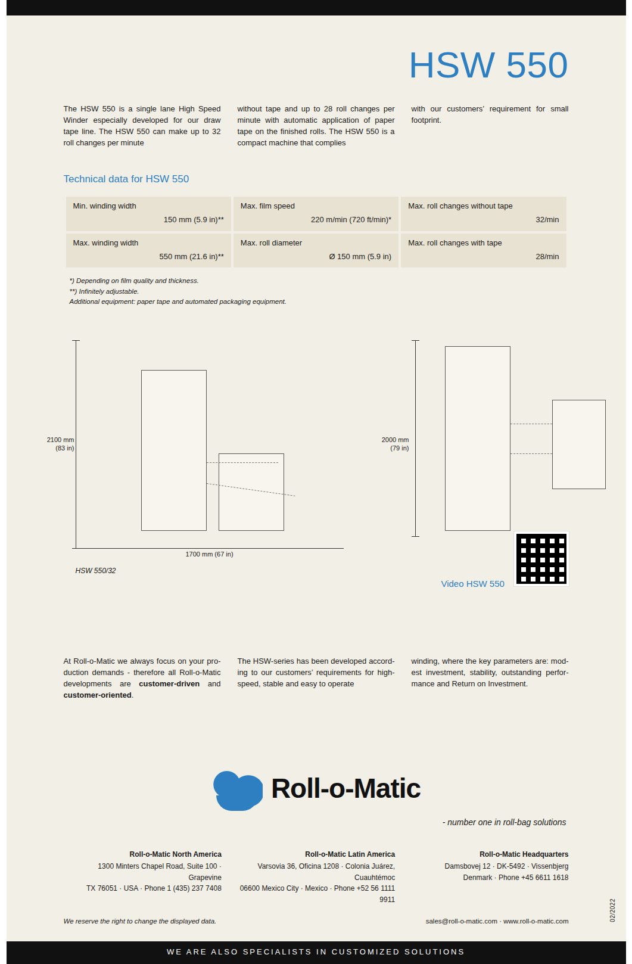HSW 550
The HSW 550 is a single lane High Speed Winder especially developed for our draw tape line. The HSW 550 can make up to 32 roll changes per minute
without tape and up to 28 roll changes per minute with automatic application of paper tape on the finished rolls. The HSW 550 is a compact machine that complies
with our customers’ requirement for small footprint.
Technical data for HSW 550
| Min. winding width 150 mm (5.9 in)** | Max. film speed 220 m/min (720 ft/min)* | Max. roll changes without tape 32/min |
| Max. winding width 550 mm (21.6 in)** | Max. roll diameter Ø 150 mm (5.9 in) | Max. roll changes with tape 28/min |
*) Depending on film quality and thickness. **) Infinitely adjustable. Additional equipment: paper tape and automated packaging equipment.
2100 mm
(83 in)
1700 mm (67 in)
HSW 550/32
2000 mm
(79 in)
Video HSW 550
At Roll-o-Matic we always focus on your production demands - therefore all Roll-o-Matic developments are customer-driven and customer-oriented.
The HSW-series has been developed according to our customers’ requirements for high-speed, stable and easy to operate
winding, where the key parameters are: modest investment, stability, outstanding performance and Return on Investment.
Roll-o-Matic
- number one in roll-bag solutions
Roll-o-Matic North America 1300 Minters Chapel Road, Suite 100 · Grapevine
TX 76051 · USA · Phone 1 (435) 237 7408
Roll-o-Matic Latin America Varsovia 36, Oficina 1208 · Colonia Juárez, Cuauhtémoc
06600 Mexico City · Mexico · Phone +52 56 1111 9911
Roll-o-Matic Headquarters Damsbovej 12 · DK-5492 · Vissenbjerg
Denmark · Phone +45 6611 1618
We reserve the right to change the displayed data.
sales@roll-o-matic.com · www.roll-o-matic.com
02/2022
WE ARE ALSO SPECIALISTS IN CUSTOMIZED SOLUTIONS